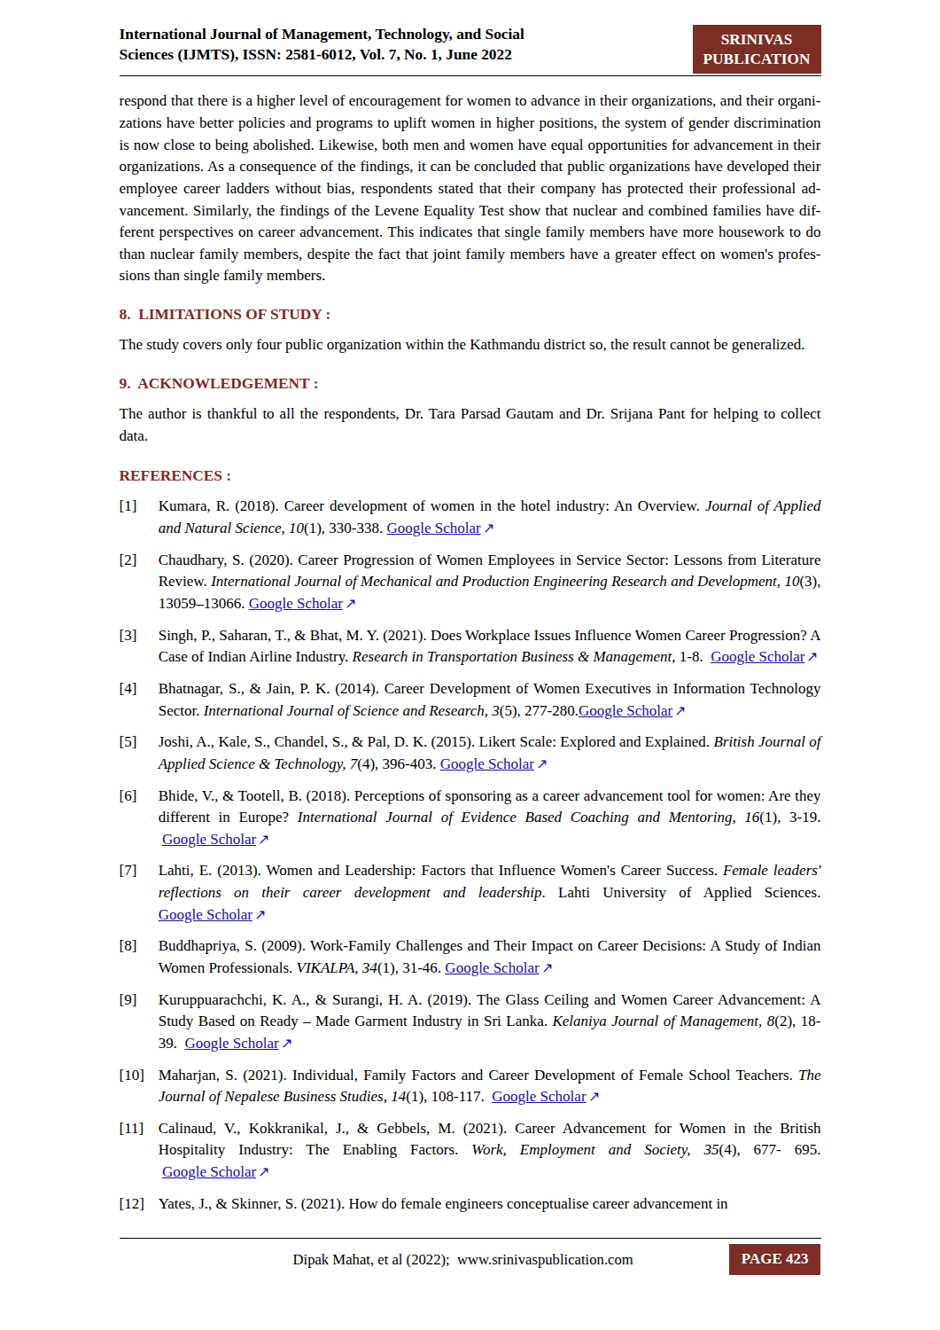International Journal of Management, Technology, and Social
Sciences (IJMTS), ISSN: 2581-6012, Vol. 7, No. 1, June 2022
SRINIVAS
PUBLICATION
respond that there is a higher level of encouragement for women to advance in their organizations, and their organizations have better policies and programs to uplift women in higher positions, the system of gender discrimination is now close to being abolished. Likewise, both men and women have equal opportunities for advancement in their organizations. As a consequence of the findings, it can be concluded that public organizations have developed their employee career ladders without bias, respondents stated that their company has protected their professional advancement. Similarly, the findings of the Levene Equality Test show that nuclear and combined families have different perspectives on career advancement. This indicates that single family members have more housework to do than nuclear family members, despite the fact that joint family members have a greater effect on women's professions than single family members.
8. LIMITATIONS OF STUDY :
The study covers only four public organization within the Kathmandu district so, the result cannot be generalized.
9. ACKNOWLEDGEMENT :
The author is thankful to all the respondents, Dr. Tara Parsad Gautam and Dr. Srijana Pant for helping to collect data.
REFERENCES :
Kumara, R. (2018). Career development of women in the hotel industry: An Overview. Journal of Applied and Natural Science, 10(1), 330-338. Google Scholar
Chaudhary, S. (2020). Career Progression of Women Employees in Service Sector: Lessons from Literature Review. International Journal of Mechanical and Production Engineering Research and Development, 10(3), 13059–13066. Google Scholar
Singh, P., Saharan, T., & Bhat, M. Y. (2021). Does Workplace Issues Influence Women Career Progression? A Case of Indian Airline Industry. Research in Transportation Business & Management, 1-8. Google Scholar
Bhatnagar, S., & Jain, P. K. (2014). Career Development of Women Executives in Information Technology Sector. International Journal of Science and Research, 3(5), 277-280.Google Scholar
Joshi, A., Kale, S., Chandel, S., & Pal, D. K. (2015). Likert Scale: Explored and Explained. British Journal of Applied Science & Technology, 7(4), 396-403. Google Scholar
Bhide, V., & Tootell, B. (2018). Perceptions of sponsoring as a career advancement tool for women: Are they different in Europe? International Journal of Evidence Based Coaching and Mentoring, 16(1), 3-19. Google Scholar
Lahti, E. (2013). Women and Leadership: Factors that Influence Women's Career Success. Female leaders' reflections on their career development and leadership. Lahti University of Applied Sciences. Google Scholar
Buddhapriya, S. (2009). Work-Family Challenges and Their Impact on Career Decisions: A Study of Indian Women Professionals. VIKALPA, 34(1), 31-46. Google Scholar
Kuruppuarachchi, K. A., & Surangi, H. A. (2019). The Glass Ceiling and Women Career Advancement: A Study Based on Ready – Made Garment Industry in Sri Lanka. Kelaniya Journal of Management, 8(2), 18-39. Google Scholar
Maharjan, S. (2021). Individual, Family Factors and Career Development of Female School Teachers. The Journal of Nepalese Business Studies, 14(1), 108-117. Google Scholar
Calinaud, V., Kokkranikal, J., & Gebbels, M. (2021). Career Advancement for Women in the British Hospitality Industry: The Enabling Factors. Work, Employment and Society, 35(4), 677- 695. Google Scholar
Yates, J., & Skinner, S. (2021). How do female engineers conceptualise career advancement in
Dipak Mahat, et al (2022); www.srinivaspublication.com
PAGE 423